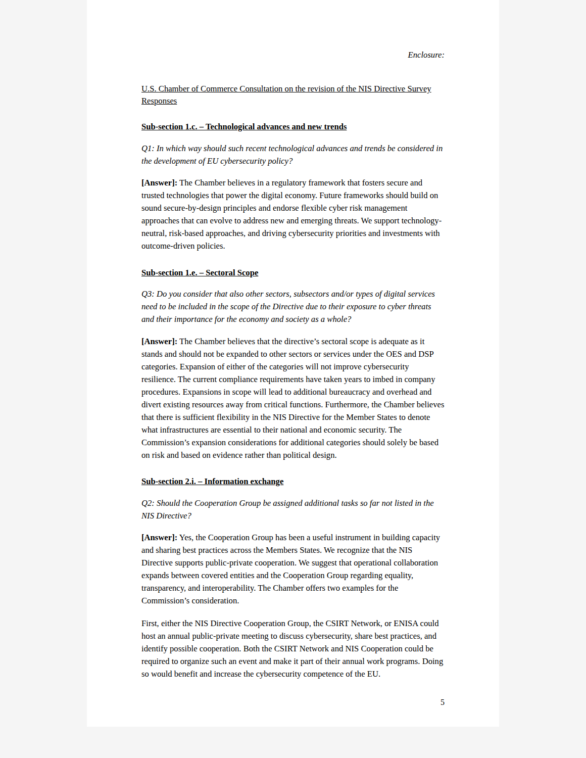Enclosure:
U.S. Chamber of Commerce Consultation on the revision of the NIS Directive Survey Responses
Sub-section 1.c. – Technological advances and new trends
Q1: In which way should such recent technological advances and trends be considered in the development of EU cybersecurity policy?
[Answer]: The Chamber believes in a regulatory framework that fosters secure and trusted technologies that power the digital economy. Future frameworks should build on sound secure-by-design principles and endorse flexible cyber risk management approaches that can evolve to address new and emerging threats. We support technology-neutral, risk-based approaches, and driving cybersecurity priorities and investments with outcome-driven policies.
Sub-section 1.e. – Sectoral Scope
Q3: Do you consider that also other sectors, subsectors and/or types of digital services need to be included in the scope of the Directive due to their exposure to cyber threats and their importance for the economy and society as a whole?
[Answer]: The Chamber believes that the directive’s sectoral scope is adequate as it stands and should not be expanded to other sectors or services under the OES and DSP categories. Expansion of either of the categories will not improve cybersecurity resilience. The current compliance requirements have taken years to imbed in company procedures. Expansions in scope will lead to additional bureaucracy and overhead and divert existing resources away from critical functions. Furthermore, the Chamber believes that there is sufficient flexibility in the NIS Directive for the Member States to denote what infrastructures are essential to their national and economic security. The Commission’s expansion considerations for additional categories should solely be based on risk and based on evidence rather than political design.
Sub-section 2.i. – Information exchange
Q2: Should the Cooperation Group be assigned additional tasks so far not listed in the NIS Directive?
[Answer]: Yes, the Cooperation Group has been a useful instrument in building capacity and sharing best practices across the Members States. We recognize that the NIS Directive supports public-private cooperation. We suggest that operational collaboration expands between covered entities and the Cooperation Group regarding equality, transparency, and interoperability. The Chamber offers two examples for the Commission’s consideration.
First, either the NIS Directive Cooperation Group, the CSIRT Network, or ENISA could host an annual public-private meeting to discuss cybersecurity, share best practices, and identify possible cooperation. Both the CSIRT Network and NIS Cooperation could be required to organize such an event and make it part of their annual work programs. Doing so would benefit and increase the cybersecurity competence of the EU.
5